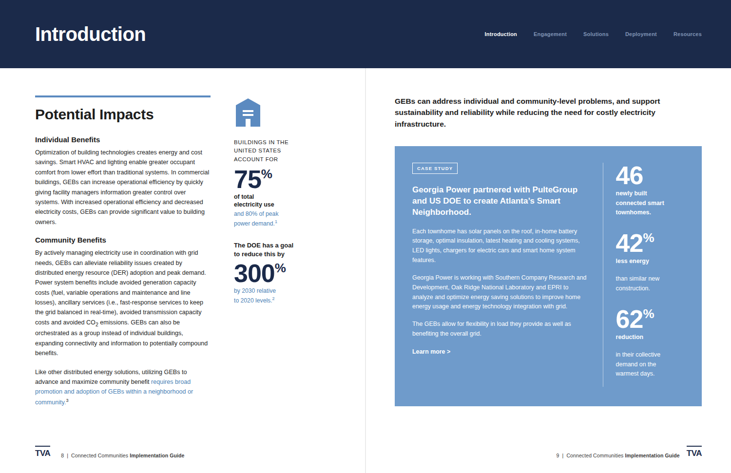Introduction
Potential Impacts
Individual Benefits
Optimization of building technologies creates energy and cost savings. Smart HVAC and lighting enable greater occupant comfort from lower effort than traditional systems. In commercial buildings, GEBs can increase operational efficiency by quickly giving facility managers information greater control over systems. With increased operational efficiency and decreased electricity costs, GEBs can provide significant value to building owners.
Community Benefits
By actively managing electricity use in coordination with grid needs, GEBs can alleviate reliability issues created by distributed energy resource (DER) adoption and peak demand. Power system benefits include avoided generation capacity costs (fuel, variable operations and maintenance and line losses), ancillary services (i.e., fast-response services to keep the grid balanced in real-time), avoided transmission capacity costs and avoided CO2 emissions. GEBs can also be orchestrated as a group instead of individual buildings, expanding connectivity and information to potentially compound benefits.
Like other distributed energy solutions, utilizing GEBs to advance and maximize community benefit requires broad promotion and adoption of GEBs within a neighborhood or community.3
Buildings in the
United States
account for
75%
of total
electricity use
and 80% of peak
power demand.1
The DOE has a goal
to reduce this by
300%
by 2030 relative
to 2020 levels.2
TVA 8 | Connected Communities Implementation Guide
Introduction Engagement Solutions Deployment Resources
GEBs can address individual and community-level problems, and support sustainability and reliability while reducing the need for costly electricity infrastructure.
CASE STUDY
Georgia Power partnered with PulteGroup and US DOE to create Atlanta’s Smart Neighborhood.
Each townhome has solar panels on the roof, in-home battery storage, optimal insulation, latest heating and cooling systems, LED lights, chargers for electric cars and smart home system features.
Georgia Power is working with Southern Company Research and Development, Oak Ridge National Laboratory and EPRI to analyze and optimize energy saving solutions to improve home energy usage and energy technology integration with grid.
The GEBs allow for flexibility in load they provide as well as benefiting the overall grid.
Learn more >
46
newly built
connected smart
townhomes.
42%
less energy
than similar new
construction.
62%
reduction
in their collective
demand on the
warmest days.
9 | Connected Communities Implementation Guide TVA